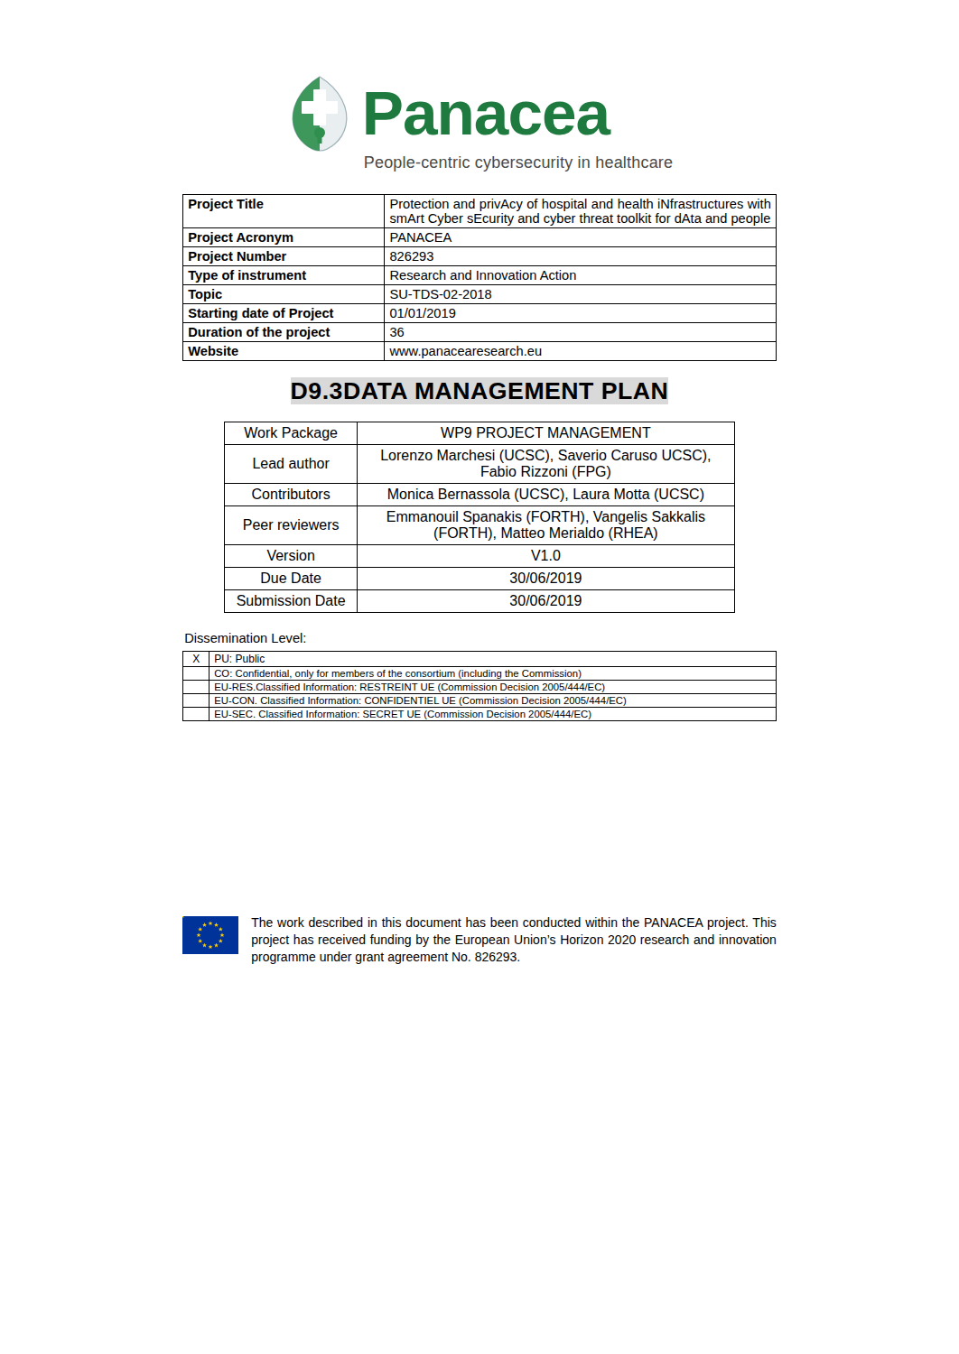Panacea
People-centric cybersecurity in healthcare
| Project Title | Protection and privAcy of hospital and health iNfrastructures with smArt Cyber sEcurity and cyber threat toolkit for dAta and people |
| Project Acronym | PANACEA |
| Project Number | 826293 |
| Type of instrument | Research and Innovation Action |
| Topic | SU-TDS-02-2018 |
| Starting date of Project | 01/01/2019 |
| Duration of the project | 36 |
| Website | www.panacearesearch.eu |
D9.3DATA MANAGEMENT PLAN
| Work Package | WP9 PROJECT MANAGEMENT |
| Lead author | Lorenzo Marchesi (UCSC), Saverio Caruso UCSC), Fabio Rizzoni (FPG) |
| Contributors | Monica Bernassola (UCSC), Laura Motta (UCSC) |
| Peer reviewers | Emmanouil Spanakis (FORTH), Vangelis Sakkalis (FORTH), Matteo Merialdo (RHEA) |
| Version | V1.0 |
| Due Date | 30/06/2019 |
| Submission Date | 30/06/2019 |
Dissemination Level:
| X | PU: Public |
| | CO: Confidential, only for members of the consortium (including the Commission) |
| | EU-RES.Classified Information: RESTREINT UE (Commission Decision 2005/444/EC) |
| | EU-CON. Classified Information: CONFIDENTIEL UE (Commission Decision 2005/444/EC) |
| | EU-SEC. Classified Information: SECRET UE (Commission Decision 2005/444/EC) |
The work described in this document has been conducted within the PANACEA project. This project has received funding by the European Union’s Horizon 2020 research and innovation programme under grant agreement No. 826293.